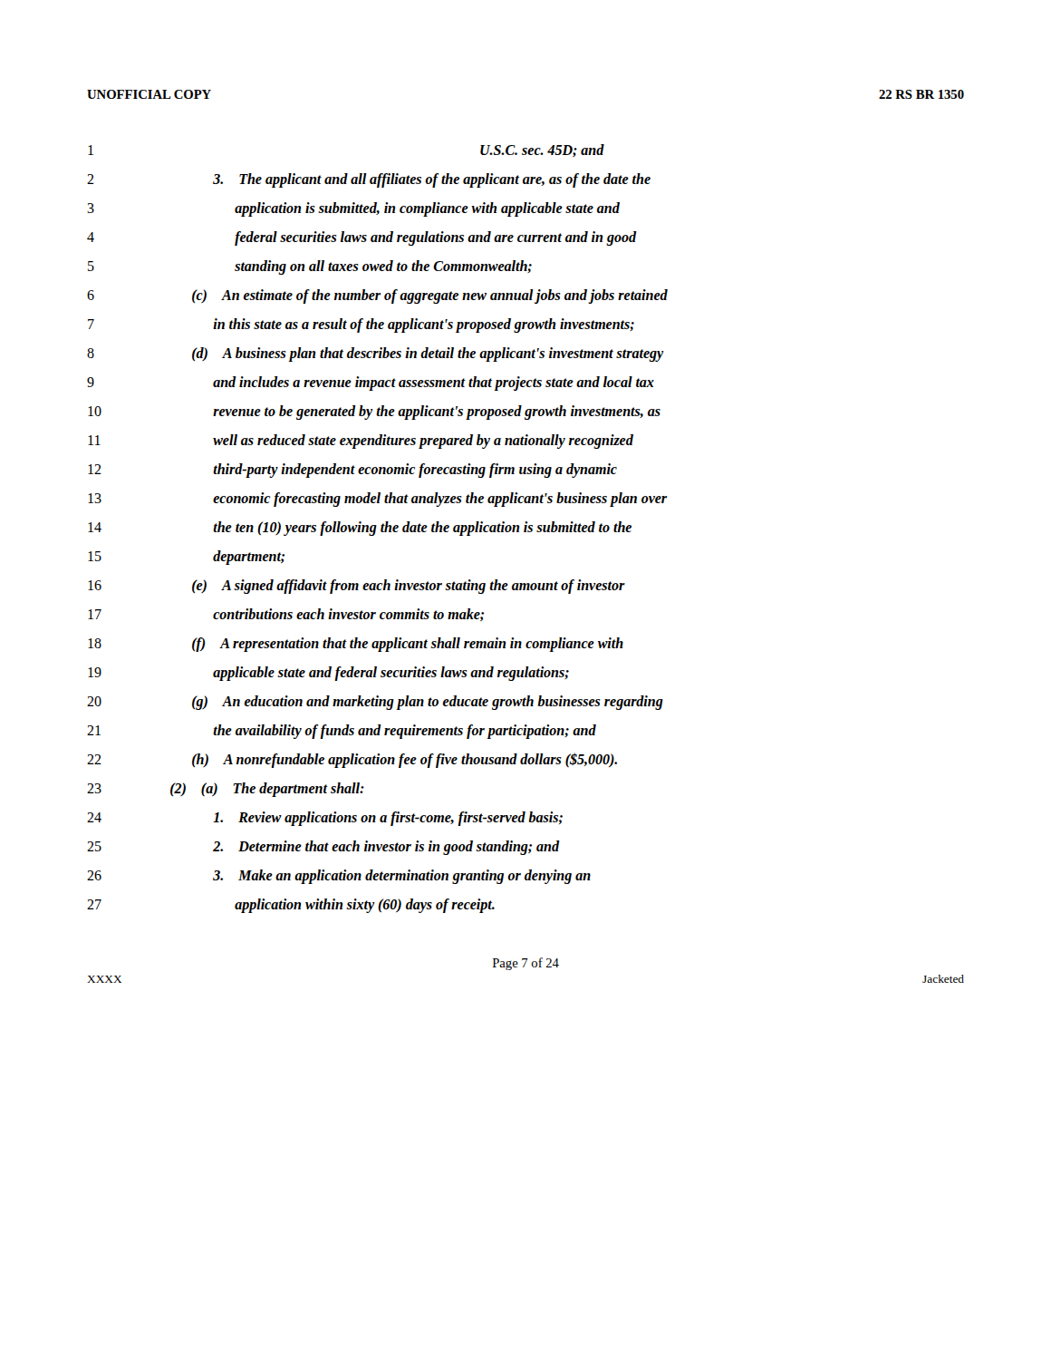UNOFFICIAL COPY 22 RS BR 1350
| 1 | U.S.C. sec. 45D; and |
| 2 | 3. The applicant and all affiliates of the applicant are, as of the date the |
| 3 | application is submitted, in compliance with applicable state and |
| 4 | federal securities laws and regulations and are current and in good |
| 5 | standing on all taxes owed to the Commonwealth; |
| 6 | (c) An estimate of the number of aggregate new annual jobs and jobs retained |
| 7 | in this state as a result of the applicant's proposed growth investments; |
| 8 | (d) A business plan that describes in detail the applicant's investment strategy |
| 9 | and includes a revenue impact assessment that projects state and local tax |
| 10 | revenue to be generated by the applicant's proposed growth investments, as |
| 11 | well as reduced state expenditures prepared by a nationally recognized |
| 12 | third-party independent economic forecasting firm using a dynamic |
| 13 | economic forecasting model that analyzes the applicant's business plan over |
| 14 | the ten (10) years following the date the application is submitted to the |
| 15 | department; |
| 16 | (e) A signed affidavit from each investor stating the amount of investor |
| 17 | contributions each investor commits to make; |
| 18 | (f) A representation that the applicant shall remain in compliance with |
| 19 | applicable state and federal securities laws and regulations; |
| 20 | (g) An education and marketing plan to educate growth businesses regarding |
| 21 | the availability of funds and requirements for participation; and |
| 22 | (h) A nonrefundable application fee of five thousand dollars ($5,000). |
| 23 | (2) (a) The department shall: |
| 24 | 1. Review applications on a first-come, first-served basis; |
| 25 | 2. Determine that each investor is in good standing; and |
| 26 | 3. Make an application determination granting or denying an |
| 27 | application within sixty (60) days of receipt. |
Page 7 of 24
XXXX Jacketed